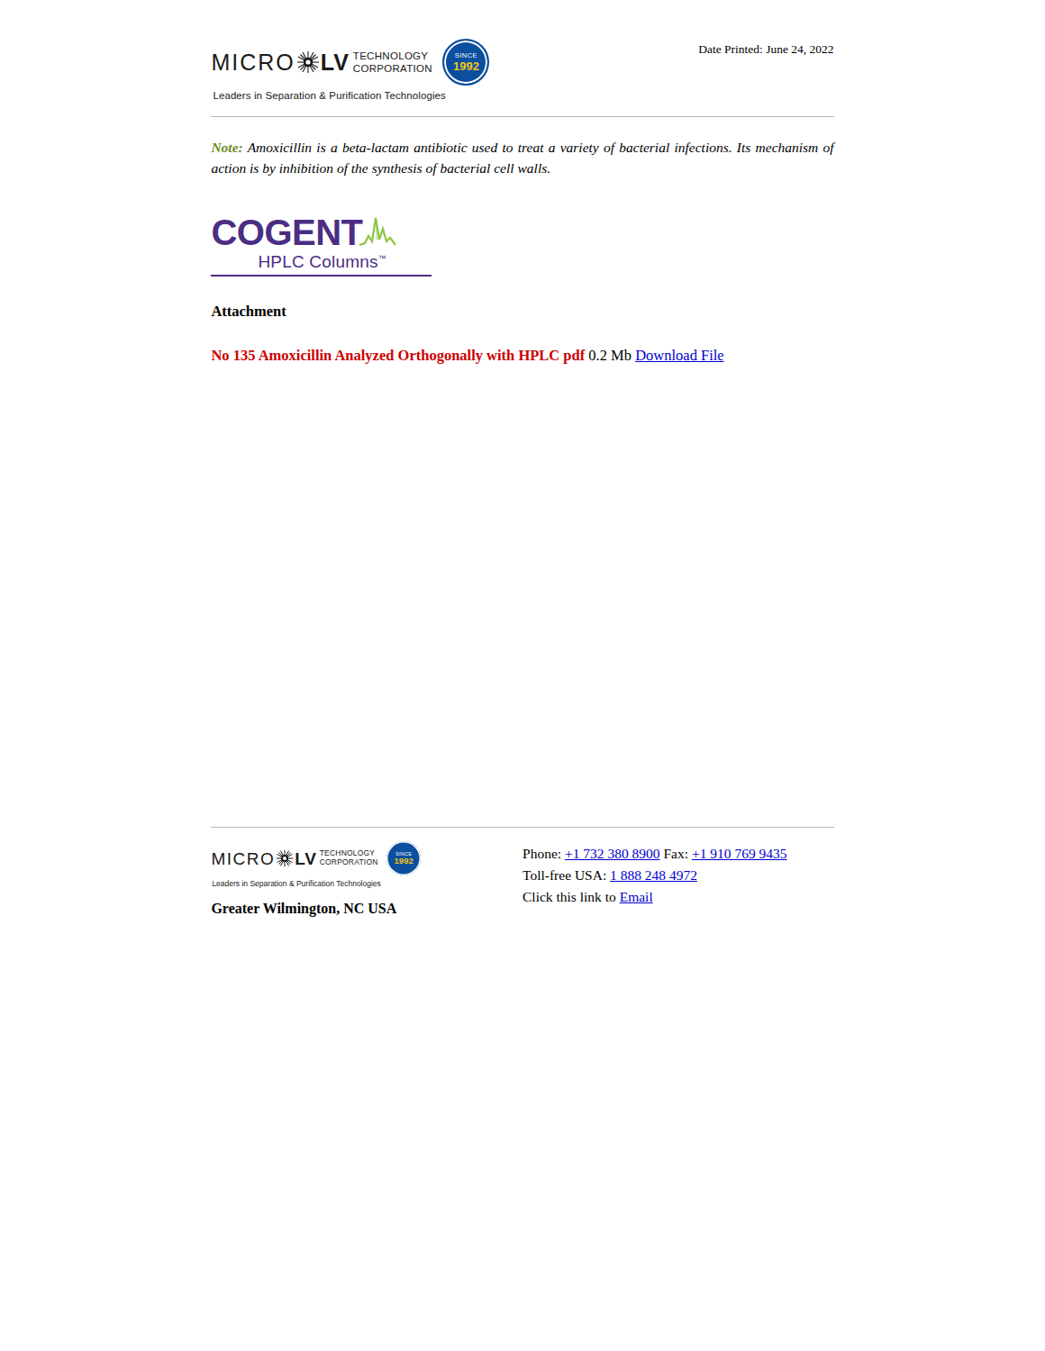MICR O LV TECHNOLOGY CORPORATION
SINCE 1992
Leaders in Separation & Purification Technologies
Date Printed: June 24, 2022
Note: Amoxicillin is a beta-lactam antibiotic used to treat a variety of bacterial infections. Its mechanism of action is by inhibition of the synthesis of bacterial cell walls.
COGENT
HPLC Columns™
Attachment
No 135 Amoxicillin Analyzed Orthogonally with HPLC pdf 0.2 Mb Download File
MICR O LV TECHNOLOGY CORPORATION
SINCE 1992
Leaders in Separation & Purification Technologies
Greater Wilmington, NC USA
Phone: +1 732 380 8900 Fax: +1 910 769 9435
Toll-free USA: 1 888 248 4972
Click this link to Email